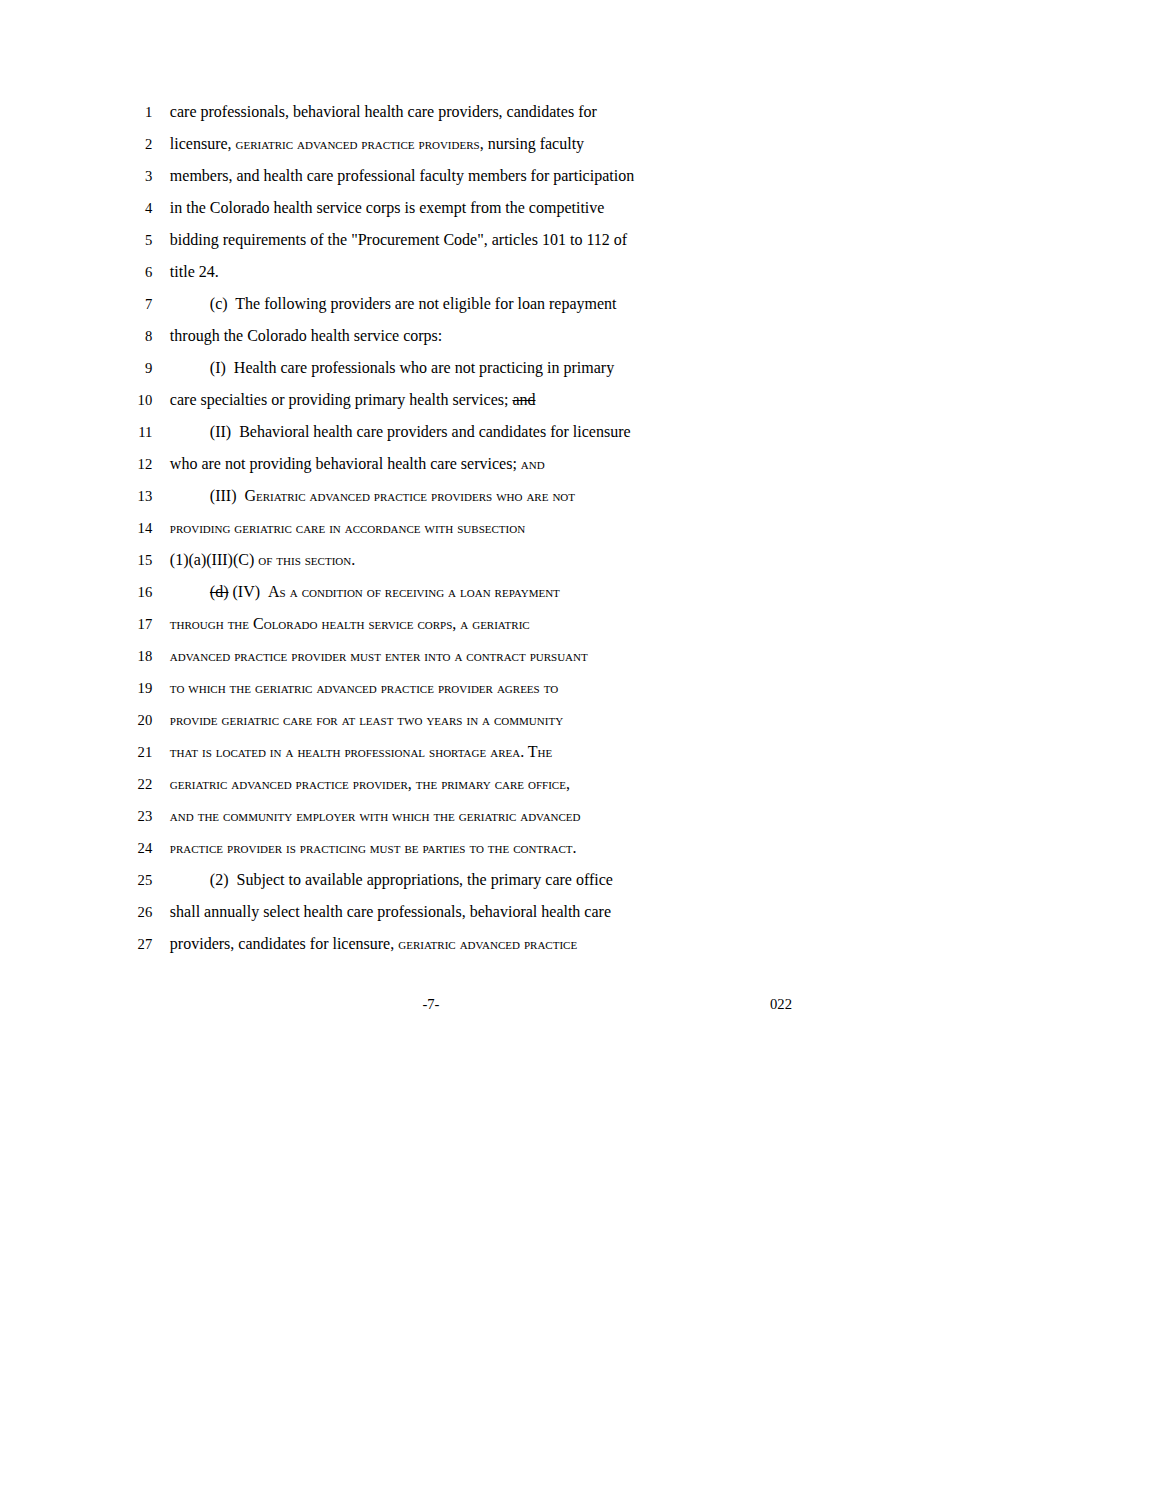1
care professionals, behavioral health care providers, candidates for
2
licensure, geriatric advanced practice providers, nursing faculty
3
members, and health care professional faculty members for participation
4
in the Colorado health service corps is exempt from the competitive
5
bidding requirements of the "Procurement Code", articles 101 to 112 of
6
title 24.
7
(c) The following providers are not eligible for loan repayment
8
through the Colorado health service corps:
9
(I) Health care professionals who are not practicing in primary
10
care specialties or providing primary health services; and
11
(II) Behavioral health care providers and candidates for licensure
12
who are not providing behavioral health care services; and
13
(III) Geriatric advanced practice providers who are not
14
providing geriatric care in accordance with subsection
15
(1)(a)(III)(C) of this section.
16
(d) (IV) As a condition of receiving a loan repayment
17
through the Colorado health service corps, a geriatric
18
advanced practice provider must enter into a contract pursuant
19
to which the geriatric advanced practice provider agrees to
20
provide geriatric care for at least two years in a community
21
that is located in a health professional shortage area. The
22
geriatric advanced practice provider, the primary care office,
23
and the community employer with which the geriatric advanced
24
practice provider is practicing must be parties to the contract.
25
(2) Subject to available appropriations, the primary care office
26
shall annually select health care professionals, behavioral health care
27
providers, candidates for licensure, geriatric advanced practice
-7-
022